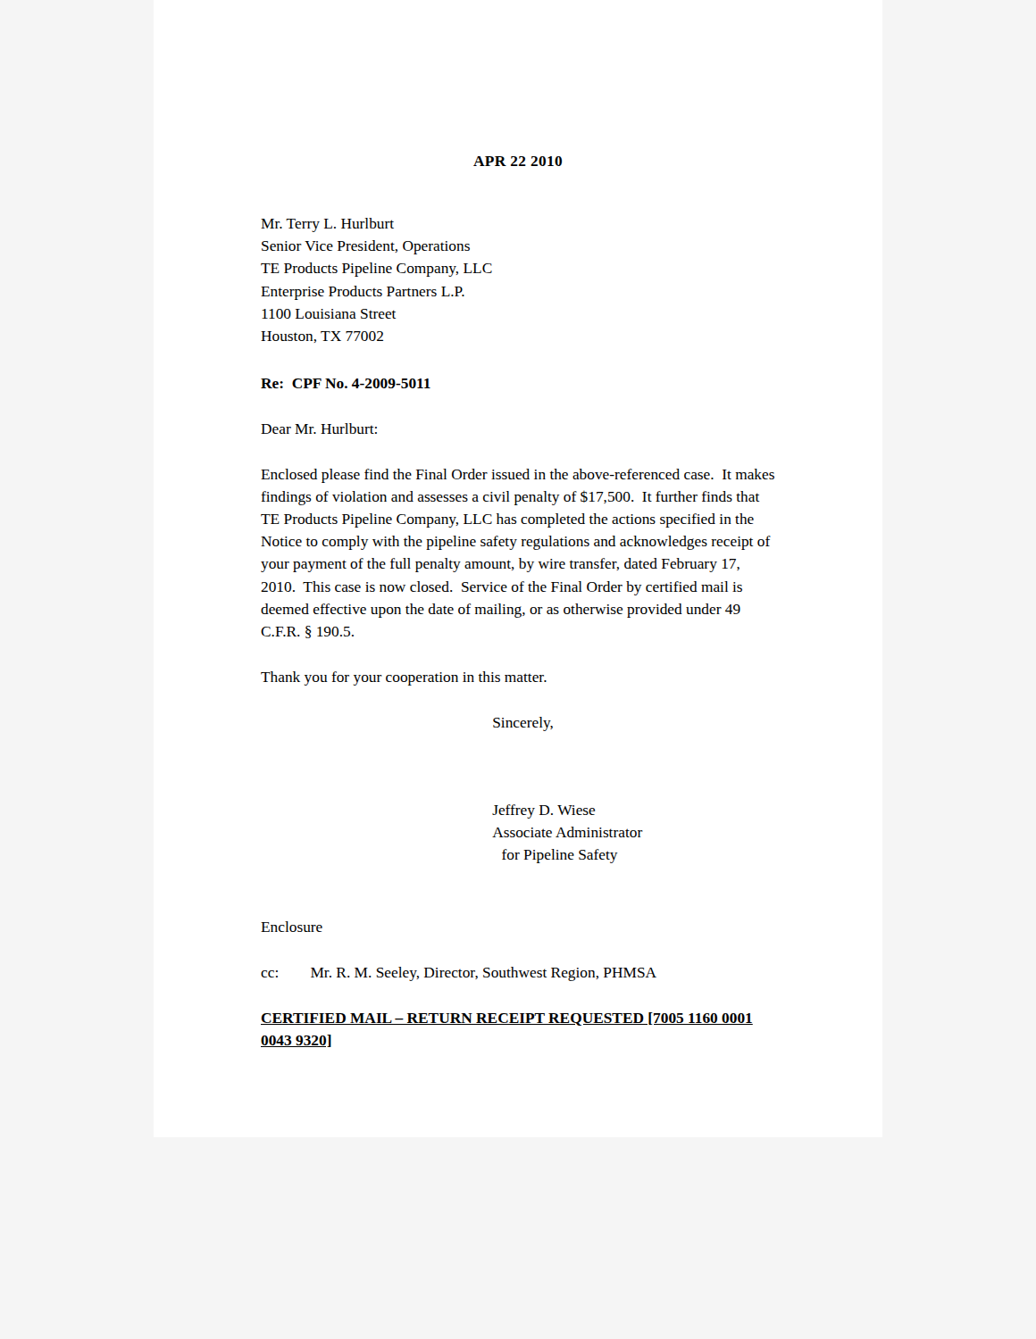APR 22 2010
Mr. Terry L. Hurlburt Senior Vice President, Operations TE Products Pipeline Company, LLC Enterprise Products Partners L.P. 1100 Louisiana Street Houston, TX 77002
Re: CPF No. 4-2009-5011
Dear Mr. Hurlburt:
Enclosed please find the Final Order issued in the above-referenced case. It makes findings of violation and assesses a civil penalty of $17,500. It further finds that TE Products Pipeline Company, LLC has completed the actions specified in the Notice to comply with the pipeline safety regulations and acknowledges receipt of your payment of the full penalty amount, by wire transfer, dated February 17, 2010. This case is now closed. Service of the Final Order by certified mail is deemed effective upon the date of mailing, or as otherwise provided under 49 C.F.R. § 190.5.
Thank you for your cooperation in this matter.
Sincerely,
Jeffrey D. Wiese Associate Administrator for Pipeline Safety
Enclosure
cc: Mr. R. M. Seeley, Director, Southwest Region, PHMSA
CERTIFIED MAIL – RETURN RECEIPT REQUESTED [7005 1160 0001 0043 9320]